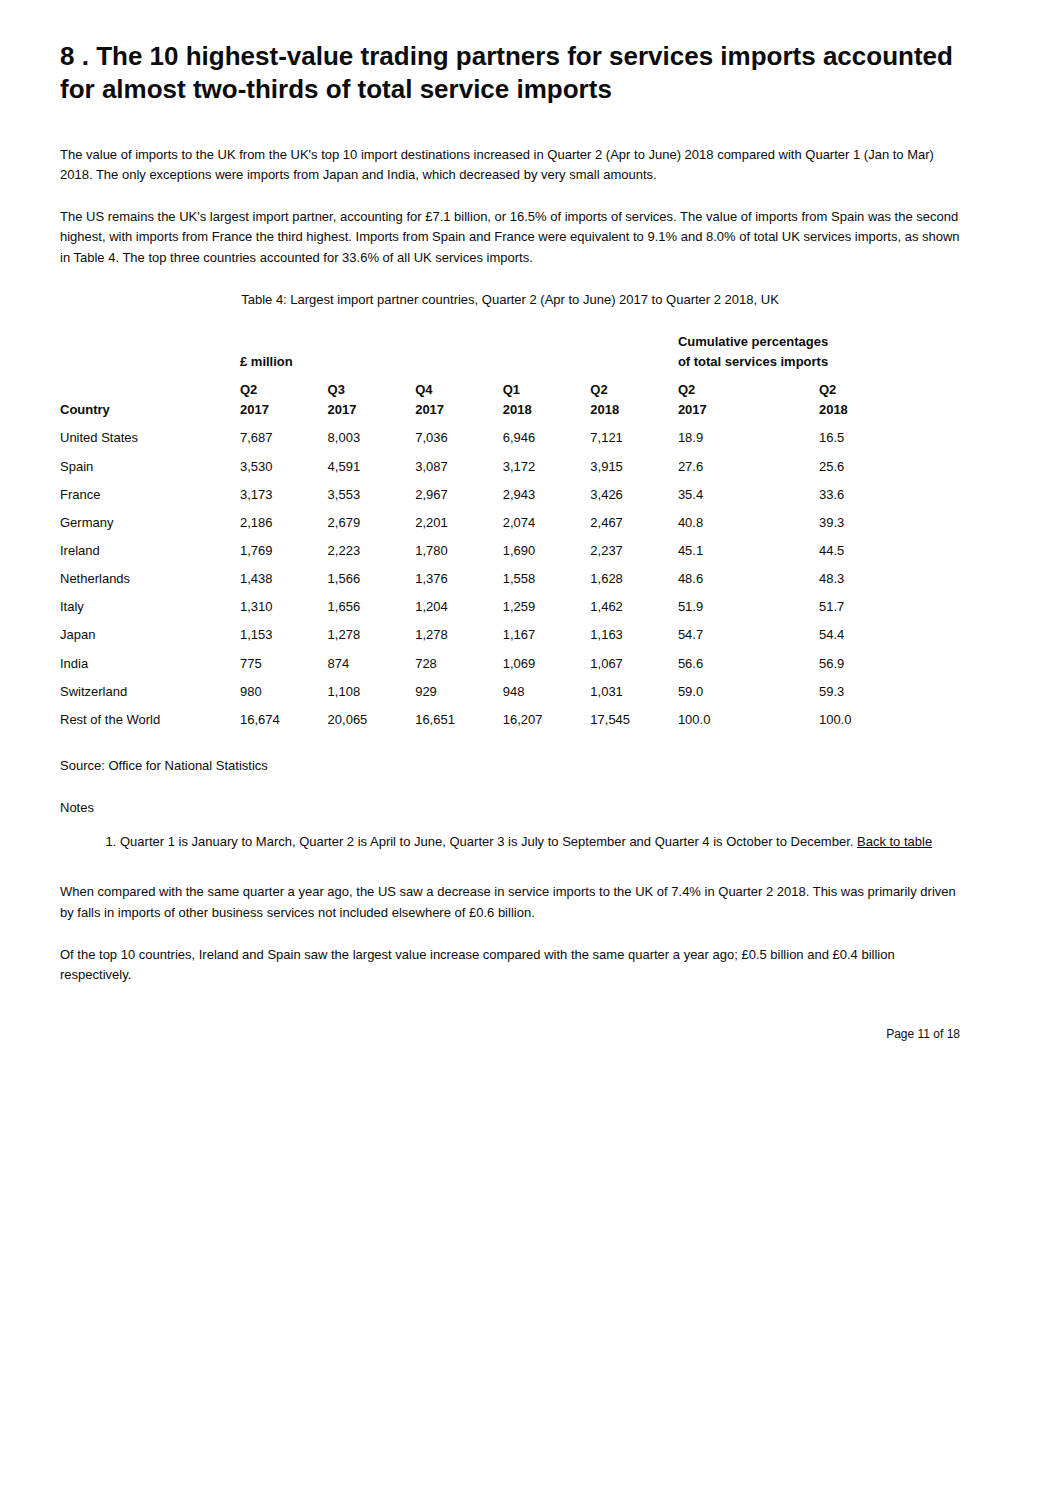8 . The 10 highest-value trading partners for services imports accounted for almost two-thirds of total service imports
The value of imports to the UK from the UK's top 10 import destinations increased in Quarter 2 (Apr to June) 2018 compared with Quarter 1 (Jan to Mar) 2018. The only exceptions were imports from Japan and India, which decreased by very small amounts.
The US remains the UK's largest import partner, accounting for £7.1 billion, or 16.5% of imports of services. The value of imports from Spain was the second highest, with imports from France the third highest. Imports from Spain and France were equivalent to 9.1% and 8.0% of total UK services imports, as shown in Table 4. The top three countries accounted for 33.6% of all UK services imports.
Table 4: Largest import partner countries, Quarter 2 (Apr to June) 2017 to Quarter 2 2018, UK
| Country | £ million | Cumulative percentages of total services imports |
| --- | --- | --- |
| Q2 2017 | Q3 2017 | Q4 2017 | Q1 2018 | Q2 2018 | Q2 2017 | Q2 2018 |
| United States | 7,687 | 8,003 | 7,036 | 6,946 | 7,121 | 18.9 | 16.5 |
| Spain | 3,530 | 4,591 | 3,087 | 3,172 | 3,915 | 27.6 | 25.6 |
| France | 3,173 | 3,553 | 2,967 | 2,943 | 3,426 | 35.4 | 33.6 |
| Germany | 2,186 | 2,679 | 2,201 | 2,074 | 2,467 | 40.8 | 39.3 |
| Ireland | 1,769 | 2,223 | 1,780 | 1,690 | 2,237 | 45.1 | 44.5 |
| Netherlands | 1,438 | 1,566 | 1,376 | 1,558 | 1,628 | 48.6 | 48.3 |
| Italy | 1,310 | 1,656 | 1,204 | 1,259 | 1,462 | 51.9 | 51.7 |
| Japan | 1,153 | 1,278 | 1,278 | 1,167 | 1,163 | 54.7 | 54.4 |
| India | 775 | 874 | 728 | 1,069 | 1,067 | 56.6 | 56.9 |
| Switzerland | 980 | 1,108 | 929 | 948 | 1,031 | 59.0 | 59.3 |
| Rest of the World | 16,674 | 20,065 | 16,651 | 16,207 | 17,545 | 100.0 | 100.0 |
Source: Office for National Statistics
Notes
Quarter 1 is January to March, Quarter 2 is April to June, Quarter 3 is July to September and Quarter 4 is October to December. Back to table
When compared with the same quarter a year ago, the US saw a decrease in service imports to the UK of 7.4% in Quarter 2 2018. This was primarily driven by falls in imports of other business services not included elsewhere of £0.6 billion.
Of the top 10 countries, Ireland and Spain saw the largest value increase compared with the same quarter a year ago; £0.5 billion and £0.4 billion respectively.
Page 11 of 18